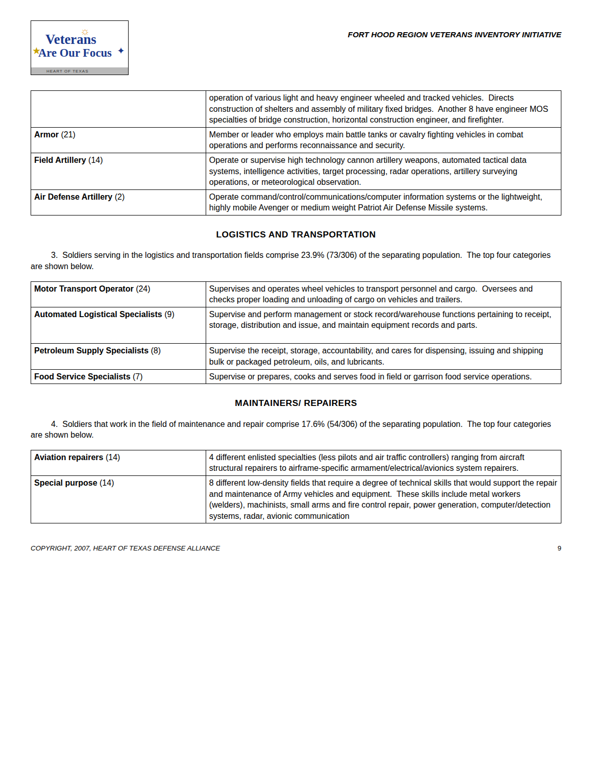☼ Veterans ★ Are Our Focus ✦
HEART OF TEXAS
FORT HOOD REGION VETERANS INVENTORY INITIATIVE
| | operation of various light and heavy engineer wheeled and tracked vehicles. Directs construction of shelters and assembly of military fixed bridges. Another 8 have engineer MOS specialties of bridge construction, horizontal construction engineer, and firefighter. |
| Armor (21) | Member or leader who employs main battle tanks or cavalry fighting vehicles in combat operations and performs reconnaissance and security. |
| Field Artillery (14) | Operate or supervise high technology cannon artillery weapons, automated tactical data systems, intelligence activities, target processing, radar operations, artillery surveying operations, or meteorological observation. |
| Air Defense Artillery (2) | Operate command/control/communications/computer information systems or the lightweight, highly mobile Avenger or medium weight Patriot Air Defense Missile systems. |
LOGISTICS AND TRANSPORTATION
3. Soldiers serving in the logistics and transportation fields comprise 23.9% (73/306) of the separating population. The top four categories are shown below.
| Motor Transport Operator (24) | Supervises and operates wheel vehicles to transport personnel and cargo. Oversees and checks proper loading and unloading of cargo on vehicles and trailers. |
| Automated Logistical Specialists (9) | Supervise and perform management or stock record/warehouse functions pertaining to receipt, storage, distribution and issue, and maintain equipment records and parts. |
| Petroleum Supply Specialists (8) | Supervise the receipt, storage, accountability, and cares for dispensing, issuing and shipping bulk or packaged petroleum, oils, and lubricants. |
| Food Service Specialists (7) | Supervise or prepares, cooks and serves food in field or garrison food service operations. |
MAINTAINERS/ REPAIRERS
4. Soldiers that work in the field of maintenance and repair comprise 17.6% (54/306) of the separating population. The top four categories are shown below.
| Aviation repairers (14) | 4 different enlisted specialties (less pilots and air traffic controllers) ranging from aircraft structural repairers to airframe-specific armament/electrical/avionics system repairers. |
| Special purpose (14) | 8 different low-density fields that require a degree of technical skills that would support the repair and maintenance of Army vehicles and equipment. These skills include metal workers (welders), machinists, small arms and fire control repair, power generation, computer/detection systems, radar, avionic communication |
COPYRIGHT, 2007, HEART OF TEXAS DEFENSE ALLIANCE 9